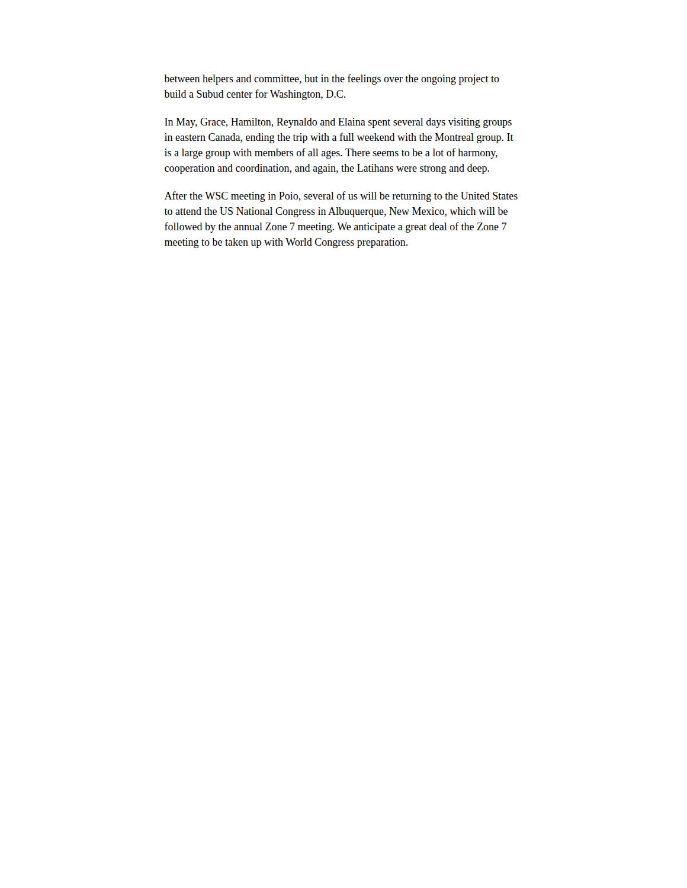between helpers and committee, but in the feelings over the ongoing project to build a Subud center for Washington, D.C.
In May, Grace, Hamilton, Reynaldo and Elaina spent several days visiting groups in eastern Canada, ending the trip with a full weekend with the Montreal group. It is a large group with members of all ages. There seems to be a lot of harmony, cooperation and coordination, and again, the Latihans were strong and deep.
After the WSC meeting in Poio, several of us will be returning to the United States to attend the US National Congress in Albuquerque, New Mexico, which will be followed by the annual Zone 7 meeting. We anticipate a great deal of the Zone 7 meeting to be taken up with World Congress preparation.